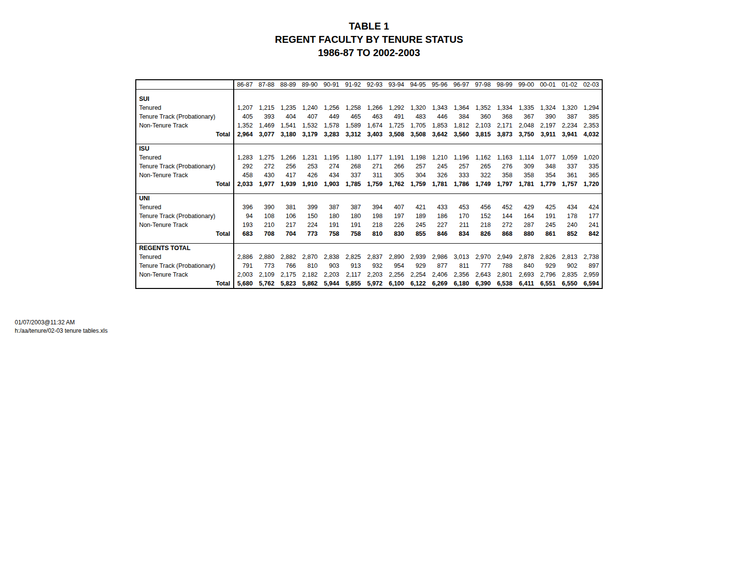TABLE 1
REGENT FACULTY BY TENURE STATUS
1986-87 TO 2002-2003
| | 86-87 | 87-88 | 88-89 | 89-90 | 90-91 | 91-92 | 92-93 | 93-94 | 94-95 | 95-96 | 96-97 | 97-98 | 98-99 | 99-00 | 00-01 | 01-02 | 02-03 |
| --- | --- | --- | --- | --- | --- | --- | --- | --- | --- | --- | --- | --- | --- | --- | --- | --- | --- |
| SUI | |
| Tenured | 1,207 | 1,215 | 1,235 | 1,240 | 1,256 | 1,258 | 1,266 | 1,292 | 1,320 | 1,343 | 1,364 | 1,352 | 1,334 | 1,335 | 1,324 | 1,320 | 1,294 |
| Tenure Track (Probationary) | 405 | 393 | 404 | 407 | 449 | 465 | 463 | 491 | 483 | 446 | 384 | 360 | 368 | 367 | 390 | 387 | 385 |
| Non-Tenure Track | 1,352 | 1,469 | 1,541 | 1,532 | 1,578 | 1,589 | 1,674 | 1,725 | 1,705 | 1,853 | 1,812 | 2,103 | 2,171 | 2,048 | 2,197 | 2,234 | 2,353 |
| Total | 2,964 | 3,077 | 3,180 | 3,179 | 3,283 | 3,312 | 3,403 | 3,508 | 3,508 | 3,642 | 3,560 | 3,815 | 3,873 | 3,750 | 3,911 | 3,941 | 4,032 |
| ISU | |
| Tenured | 1,283 | 1,275 | 1,266 | 1,231 | 1,195 | 1,180 | 1,177 | 1,191 | 1,198 | 1,210 | 1,196 | 1,162 | 1,163 | 1,114 | 1,077 | 1,059 | 1,020 |
| Tenure Track (Probationary) | 292 | 272 | 256 | 253 | 274 | 268 | 271 | 266 | 257 | 245 | 257 | 265 | 276 | 309 | 348 | 337 | 335 |
| Non-Tenure Track | 458 | 430 | 417 | 426 | 434 | 337 | 311 | 305 | 304 | 326 | 333 | 322 | 358 | 358 | 354 | 361 | 365 |
| Total | 2,033 | 1,977 | 1,939 | 1,910 | 1,903 | 1,785 | 1,759 | 1,762 | 1,759 | 1,781 | 1,786 | 1,749 | 1,797 | 1,781 | 1,779 | 1,757 | 1,720 |
| UNI | |
| Tenured | 396 | 390 | 381 | 399 | 387 | 387 | 394 | 407 | 421 | 433 | 453 | 456 | 452 | 429 | 425 | 434 | 424 |
| Tenure Track (Probationary) | 94 | 108 | 106 | 150 | 180 | 180 | 198 | 197 | 189 | 186 | 170 | 152 | 144 | 164 | 191 | 178 | 177 |
| Non-Tenure Track | 193 | 210 | 217 | 224 | 191 | 191 | 218 | 226 | 245 | 227 | 211 | 218 | 272 | 287 | 245 | 240 | 241 |
| Total | 683 | 708 | 704 | 773 | 758 | 758 | 810 | 830 | 855 | 846 | 834 | 826 | 868 | 880 | 861 | 852 | 842 |
| REGENTS TOTAL | |
| Tenured | 2,886 | 2,880 | 2,882 | 2,870 | 2,838 | 2,825 | 2,837 | 2,890 | 2,939 | 2,986 | 3,013 | 2,970 | 2,949 | 2,878 | 2,826 | 2,813 | 2,738 |
| Tenure Track (Probationary) | 791 | 773 | 766 | 810 | 903 | 913 | 932 | 954 | 929 | 877 | 811 | 777 | 788 | 840 | 929 | 902 | 897 |
| Non-Tenure Track | 2,003 | 2,109 | 2,175 | 2,182 | 2,203 | 2,117 | 2,203 | 2,256 | 2,254 | 2,406 | 2,356 | 2,643 | 2,801 | 2,693 | 2,796 | 2,835 | 2,959 |
| Total | 5,680 | 5,762 | 5,823 | 5,862 | 5,944 | 5,855 | 5,972 | 6,100 | 6,122 | 6,269 | 6,180 | 6,390 | 6,538 | 6,411 | 6,551 | 6,550 | 6,594 |
01/07/2003@11:32 AM
h:/aa/tenure/02-03 tenure tables.xls